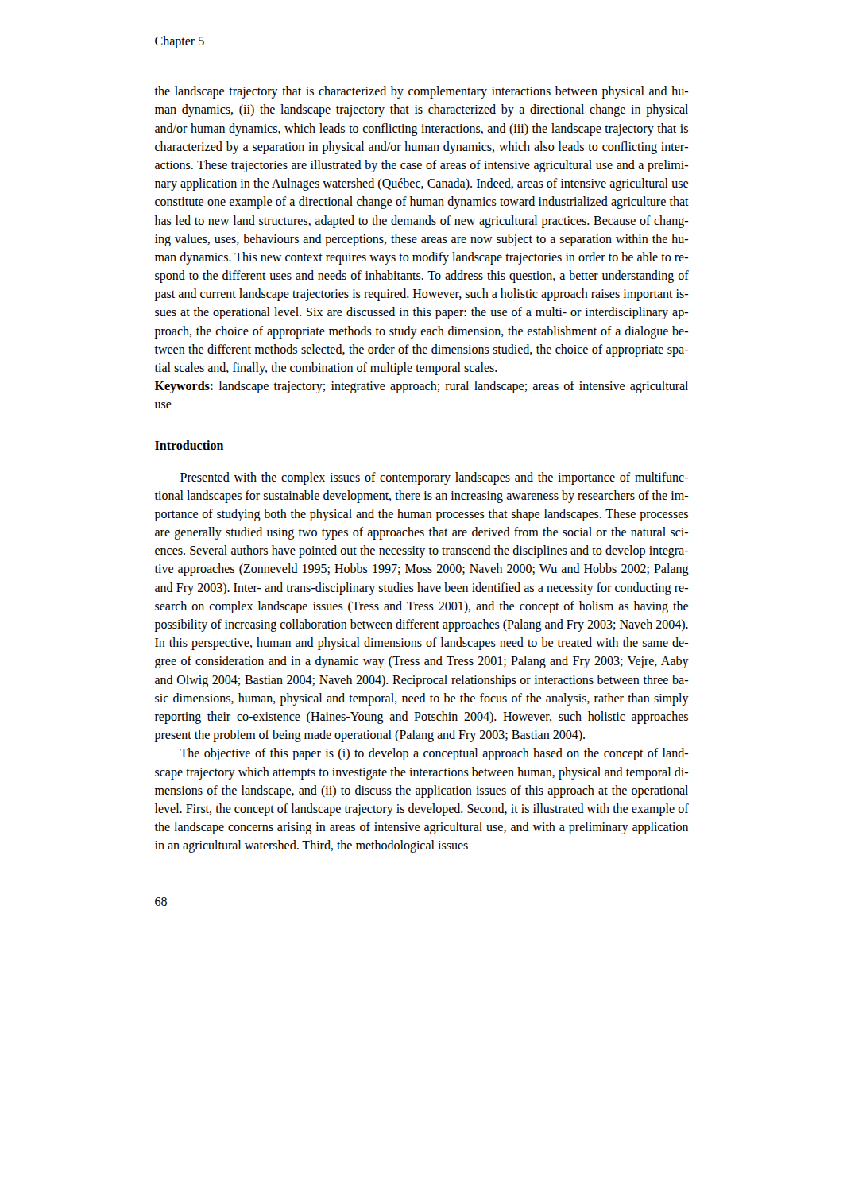Chapter 5
the landscape trajectory that is characterized by complementary interactions between physical and human dynamics, (ii) the landscape trajectory that is characterized by a directional change in physical and/or human dynamics, which leads to conflicting interactions, and (iii) the landscape trajectory that is characterized by a separation in physical and/or human dynamics, which also leads to conflicting interactions. These trajectories are illustrated by the case of areas of intensive agricultural use and a preliminary application in the Aulnages watershed (Québec, Canada). Indeed, areas of intensive agricultural use constitute one example of a directional change of human dynamics toward industrialized agriculture that has led to new land structures, adapted to the demands of new agricultural practices. Because of changing values, uses, behaviours and perceptions, these areas are now subject to a separation within the human dynamics. This new context requires ways to modify landscape trajectories in order to be able to respond to the different uses and needs of inhabitants. To address this question, a better understanding of past and current landscape trajectories is required. However, such a holistic approach raises important issues at the operational level. Six are discussed in this paper: the use of a multi- or interdisciplinary approach, the choice of appropriate methods to study each dimension, the establishment of a dialogue between the different methods selected, the order of the dimensions studied, the choice of appropriate spatial scales and, finally, the combination of multiple temporal scales.
Keywords: landscape trajectory; integrative approach; rural landscape; areas of intensive agricultural use
Introduction
Presented with the complex issues of contemporary landscapes and the importance of multifunctional landscapes for sustainable development, there is an increasing awareness by researchers of the importance of studying both the physical and the human processes that shape landscapes. These processes are generally studied using two types of approaches that are derived from the social or the natural sciences. Several authors have pointed out the necessity to transcend the disciplines and to develop integrative approaches (Zonneveld 1995; Hobbs 1997; Moss 2000; Naveh 2000; Wu and Hobbs 2002; Palang and Fry 2003). Inter- and trans-disciplinary studies have been identified as a necessity for conducting research on complex landscape issues (Tress and Tress 2001), and the concept of holism as having the possibility of increasing collaboration between different approaches (Palang and Fry 2003; Naveh 2004). In this perspective, human and physical dimensions of landscapes need to be treated with the same degree of consideration and in a dynamic way (Tress and Tress 2001; Palang and Fry 2003; Vejre, Aaby and Olwig 2004; Bastian 2004; Naveh 2004). Reciprocal relationships or interactions between three basic dimensions, human, physical and temporal, need to be the focus of the analysis, rather than simply reporting their co-existence (Haines-Young and Potschin 2004). However, such holistic approaches present the problem of being made operational (Palang and Fry 2003; Bastian 2004).
The objective of this paper is (i) to develop a conceptual approach based on the concept of landscape trajectory which attempts to investigate the interactions between human, physical and temporal dimensions of the landscape, and (ii) to discuss the application issues of this approach at the operational level. First, the concept of landscape trajectory is developed. Second, it is illustrated with the example of the landscape concerns arising in areas of intensive agricultural use, and with a preliminary application in an agricultural watershed. Third, the methodological issues
68